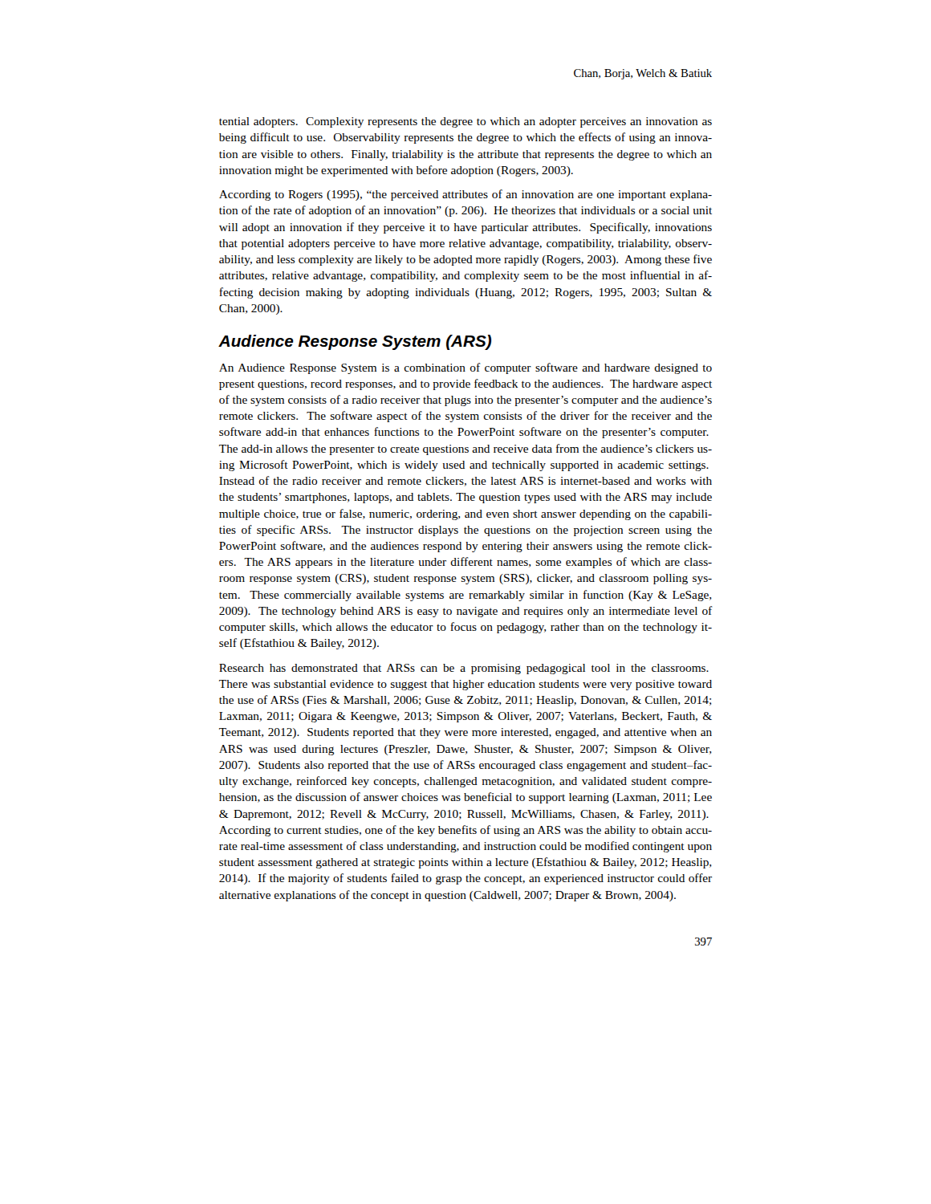Chan, Borja, Welch & Batiuk
tential adopters. Complexity represents the degree to which an adopter perceives an innovation as being difficult to use. Observability represents the degree to which the effects of using an innovation are visible to others. Finally, trialability is the attribute that represents the degree to which an innovation might be experimented with before adoption (Rogers, 2003).
According to Rogers (1995), “the perceived attributes of an innovation are one important explanation of the rate of adoption of an innovation” (p. 206). He theorizes that individuals or a social unit will adopt an innovation if they perceive it to have particular attributes. Specifically, innovations that potential adopters perceive to have more relative advantage, compatibility, trialability, observability, and less complexity are likely to be adopted more rapidly (Rogers, 2003). Among these five attributes, relative advantage, compatibility, and complexity seem to be the most influential in affecting decision making by adopting individuals (Huang, 2012; Rogers, 1995, 2003; Sultan & Chan, 2000).
Audience Response System (ARS)
An Audience Response System is a combination of computer software and hardware designed to present questions, record responses, and to provide feedback to the audiences. The hardware aspect of the system consists of a radio receiver that plugs into the presenter’s computer and the audience’s remote clickers. The software aspect of the system consists of the driver for the receiver and the software add-in that enhances functions to the PowerPoint software on the presenter’s computer. The add-in allows the presenter to create questions and receive data from the audience’s clickers using Microsoft PowerPoint, which is widely used and technically supported in academic settings. Instead of the radio receiver and remote clickers, the latest ARS is internet-based and works with the students’ smartphones, laptops, and tablets. The question types used with the ARS may include multiple choice, true or false, numeric, ordering, and even short answer depending on the capabilities of specific ARSs. The instructor displays the questions on the projection screen using the PowerPoint software, and the audiences respond by entering their answers using the remote clickers. The ARS appears in the literature under different names, some examples of which are classroom response system (CRS), student response system (SRS), clicker, and classroom polling system. These commercially available systems are remarkably similar in function (Kay & LeSage, 2009). The technology behind ARS is easy to navigate and requires only an intermediate level of computer skills, which allows the educator to focus on pedagogy, rather than on the technology itself (Efstathiou & Bailey, 2012).
Research has demonstrated that ARSs can be a promising pedagogical tool in the classrooms. There was substantial evidence to suggest that higher education students were very positive toward the use of ARSs (Fies & Marshall, 2006; Guse & Zobitz, 2011; Heaslip, Donovan, & Cullen, 2014; Laxman, 2011; Oigara & Keengwe, 2013; Simpson & Oliver, 2007; Vaterlans, Beckert, Fauth, & Teemant, 2012). Students reported that they were more interested, engaged, and attentive when an ARS was used during lectures (Preszler, Dawe, Shuster, & Shuster, 2007; Simpson & Oliver, 2007). Students also reported that the use of ARSs encouraged class engagement and student–faculty exchange, reinforced key concepts, challenged metacognition, and validated student comprehension, as the discussion of answer choices was beneficial to support learning (Laxman, 2011; Lee & Dapremont, 2012; Revell & McCurry, 2010; Russell, McWilliams, Chasen, & Farley, 2011). According to current studies, one of the key benefits of using an ARS was the ability to obtain accurate real-time assessment of class understanding, and instruction could be modified contingent upon student assessment gathered at strategic points within a lecture (Efstathiou & Bailey, 2012; Heaslip, 2014). If the majority of students failed to grasp the concept, an experienced instructor could offer alternative explanations of the concept in question (Caldwell, 2007; Draper & Brown, 2004).
397